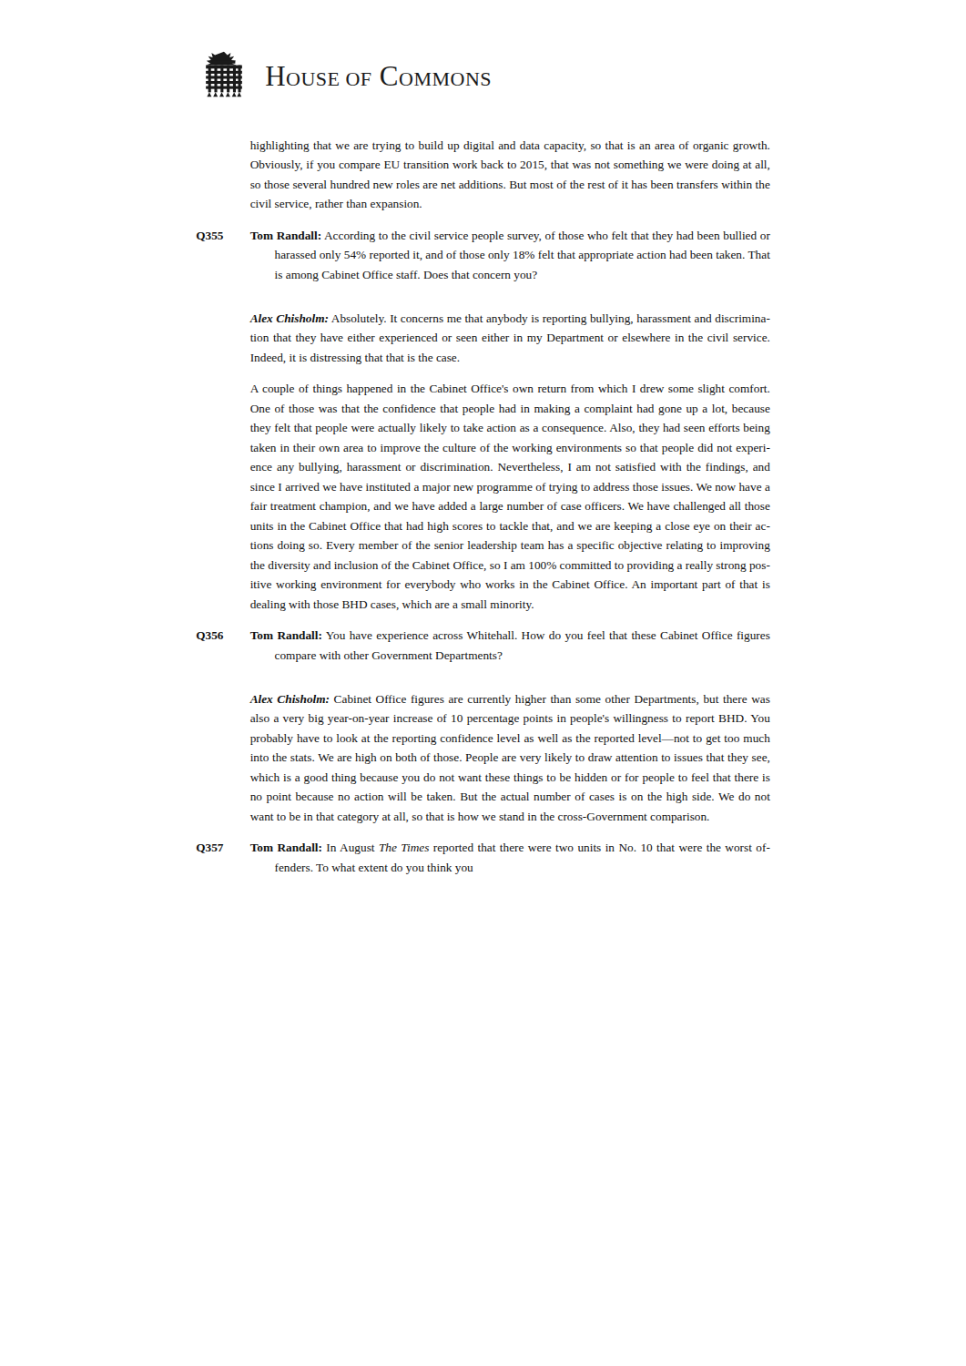HOUSE OF COMMONS
highlighting that we are trying to build up digital and data capacity, so that is an area of organic growth. Obviously, if you compare EU transition work back to 2015, that was not something we were doing at all, so those several hundred new roles are net additions. But most of the rest of it has been transfers within the civil service, rather than expansion.
Q355
Tom Randall: According to the civil service people survey, of those who felt that they had been bullied or harassed only 54% reported it, and of those only 18% felt that appropriate action had been taken. That is among Cabinet Office staff. Does that concern you?
Alex Chisholm: Absolutely. It concerns me that anybody is reporting bullying, harassment and discrimination that they have either experienced or seen either in my Department or elsewhere in the civil service. Indeed, it is distressing that that is the case.
A couple of things happened in the Cabinet Office's own return from which I drew some slight comfort. One of those was that the confidence that people had in making a complaint had gone up a lot, because they felt that people were actually likely to take action as a consequence. Also, they had seen efforts being taken in their own area to improve the culture of the working environments so that people did not experience any bullying, harassment or discrimination. Nevertheless, I am not satisfied with the findings, and since I arrived we have instituted a major new programme of trying to address those issues. We now have a fair treatment champion, and we have added a large number of case officers. We have challenged all those units in the Cabinet Office that had high scores to tackle that, and we are keeping a close eye on their actions doing so. Every member of the senior leadership team has a specific objective relating to improving the diversity and inclusion of the Cabinet Office, so I am 100% committed to providing a really strong positive working environment for everybody who works in the Cabinet Office. An important part of that is dealing with those BHD cases, which are a small minority.
Q356
Tom Randall: You have experience across Whitehall. How do you feel that these Cabinet Office figures compare with other Government Departments?
Alex Chisholm: Cabinet Office figures are currently higher than some other Departments, but there was also a very big year-on-year increase of 10 percentage points in people's willingness to report BHD. You probably have to look at the reporting confidence level as well as the reported level—not to get too much into the stats. We are high on both of those. People are very likely to draw attention to issues that they see, which is a good thing because you do not want these things to be hidden or for people to feel that there is no point because no action will be taken. But the actual number of cases is on the high side. We do not want to be in that category at all, so that is how we stand in the cross-Government comparison.
Q357
Tom Randall: In August The Times reported that there were two units in No. 10 that were the worst offenders. To what extent do you think you